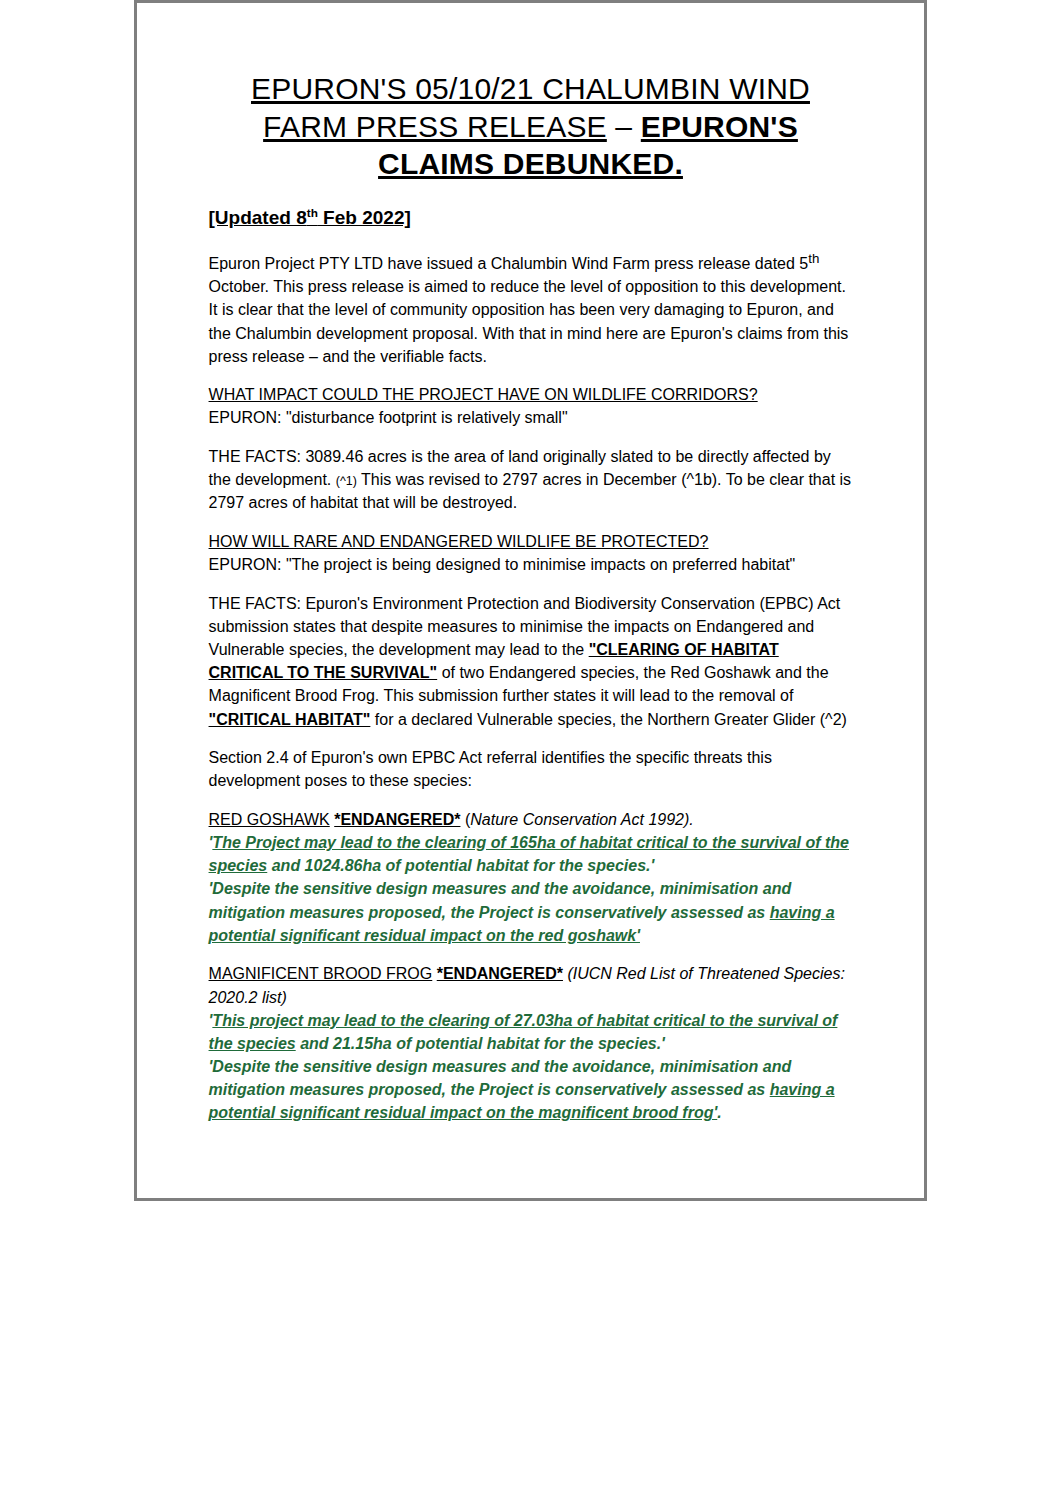EPURON'S 05/10/21 CHALUMBIN WIND FARM PRESS RELEASE – EPURON'S CLAIMS DEBUNKED.
[Updated 8th Feb 2022]
Epuron Project PTY LTD have issued a Chalumbin Wind Farm press release dated 5th October. This press release is aimed to reduce the level of opposition to this development. It is clear that the level of community opposition has been very damaging to Epuron, and the Chalumbin development proposal. With that in mind here are Epuron's claims from this press release – and the verifiable facts.
WHAT IMPACT COULD THE PROJECT HAVE ON WILDLIFE CORRIDORS?
EPURON: "disturbance footprint is relatively small"
THE FACTS: 3089.46 acres is the area of land originally slated to be directly affected by the development. (^1) This was revised to 2797 acres in December (^1b). To be clear that is 2797 acres of habitat that will be destroyed.
HOW WILL RARE AND ENDANGERED WILDLIFE BE PROTECTED?
EPURON: "The project is being designed to minimise impacts on preferred habitat"
THE FACTS: Epuron's Environment Protection and Biodiversity Conservation (EPBC) Act submission states that despite measures to minimise the impacts on Endangered and Vulnerable species, the development may lead to the "CLEARING OF HABITAT CRITICAL TO THE SURVIVAL" of two Endangered species, the Red Goshawk and the Magnificent Brood Frog. This submission further states it will lead to the removal of "CRITICAL HABITAT" for a declared Vulnerable species, the Northern Greater Glider (^2)
Section 2.4 of Epuron's own EPBC Act referral identifies the specific threats this development poses to these species:
RED GOSHAWK *ENDANGERED* (Nature Conservation Act 1992).
'The Project may lead to the clearing of 165ha of habitat critical to the survival of the species and 1024.86ha of potential habitat for the species.'
'Despite the sensitive design measures and the avoidance, minimisation and mitigation measures proposed, the Project is conservatively assessed as having a potential significant residual impact on the red goshawk'
MAGNIFICENT BROOD FROG *ENDANGERED* (IUCN Red List of Threatened Species: 2020.2 list)
'This project may lead to the clearing of 27.03ha of habitat critical to the survival of the species and 21.15ha of potential habitat for the species.'
'Despite the sensitive design measures and the avoidance, minimisation and mitigation measures proposed, the Project is conservatively assessed as having a potential significant residual impact on the magnificent brood frog'.